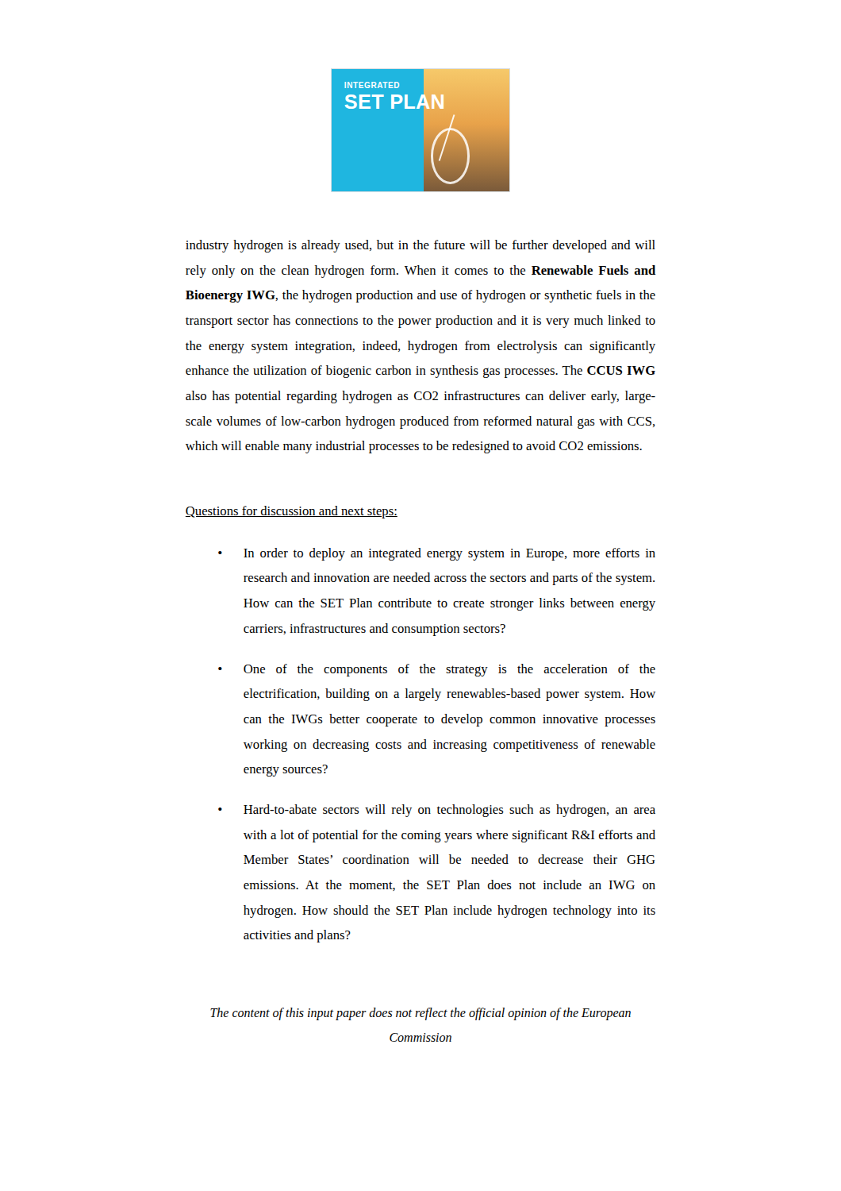INTEGRATED SET PLAN
industry hydrogen is already used, but in the future will be further developed and will rely only on the clean hydrogen form. When it comes to the Renewable Fuels and Bioenergy IWG, the hydrogen production and use of hydrogen or synthetic fuels in the transport sector has connections to the power production and it is very much linked to the energy system integration, indeed, hydrogen from electrolysis can significantly enhance the utilization of biogenic carbon in synthesis gas processes. The CCUS IWG also has potential regarding hydrogen as CO2 infrastructures can deliver early, large-scale volumes of low-carbon hydrogen produced from reformed natural gas with CCS, which will enable many industrial processes to be redesigned to avoid CO2 emissions.
Questions for discussion and next steps:
In order to deploy an integrated energy system in Europe, more efforts in research and innovation are needed across the sectors and parts of the system. How can the SET Plan contribute to create stronger links between energy carriers, infrastructures and consumption sectors?
One of the components of the strategy is the acceleration of the electrification, building on a largely renewables-based power system. How can the IWGs better cooperate to develop common innovative processes working on decreasing costs and increasing competitiveness of renewable energy sources?
Hard-to-abate sectors will rely on technologies such as hydrogen, an area with a lot of potential for the coming years where significant R&I efforts and Member States’ coordination will be needed to decrease their GHG emissions. At the moment, the SET Plan does not include an IWG on hydrogen. How should the SET Plan include hydrogen technology into its activities and plans?
The content of this input paper does not reflect the official opinion of the European Commission